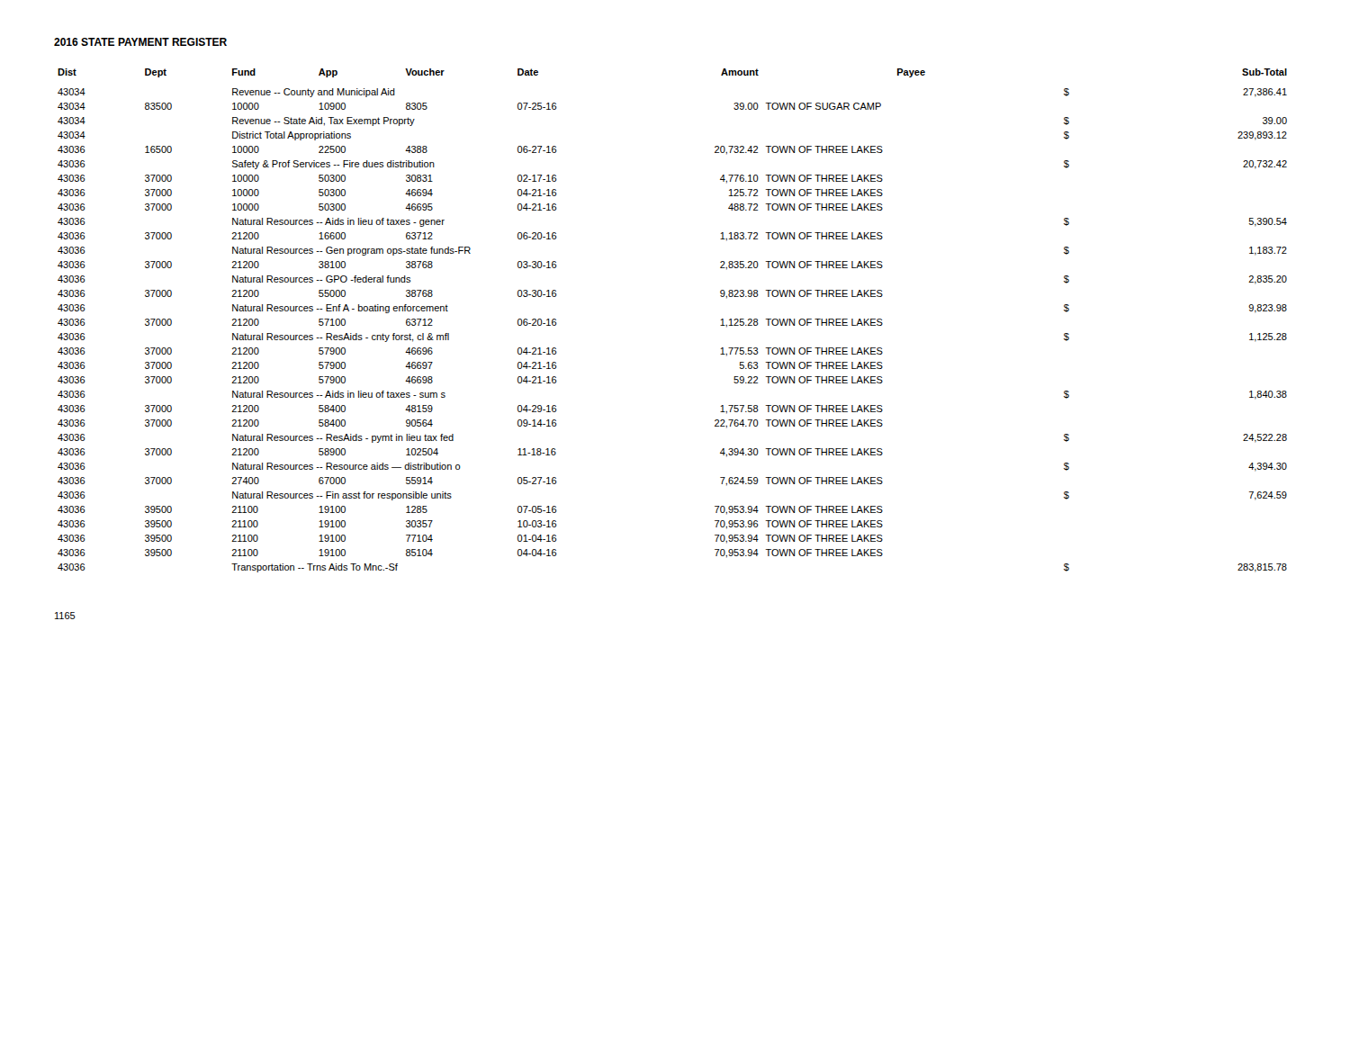2016 STATE PAYMENT REGISTER
| Dist | Dept | Fund | App | Voucher | Date | Amount | Payee | | Sub-Total |
| --- | --- | --- | --- | --- | --- | --- | --- | --- | --- |
| 43034 | | Revenue -- County and Municipal Aid | | $ | 27,386.41 |
| 43034 | 83500 | 10000 | 10900 | 8305 | 07-25-16 | 39.00 | TOWN OF SUGAR CAMP | | |
| 43034 | | Revenue -- State Aid, Tax Exempt Proprty | | $ | 39.00 |
| 43034 | | District Total Appropriations | | $ | 239,893.12 |
| 43036 | 16500 | 10000 | 22500 | 4388 | 06-27-16 | 20,732.42 | TOWN OF THREE LAKES | | |
| 43036 | | Safety & Prof Services -- Fire dues distribution | | $ | 20,732.42 |
| 43036 | 37000 | 10000 | 50300 | 30831 | 02-17-16 | 4,776.10 | TOWN OF THREE LAKES | | |
| 43036 | 37000 | 10000 | 50300 | 46694 | 04-21-16 | 125.72 | TOWN OF THREE LAKES | | |
| 43036 | 37000 | 10000 | 50300 | 46695 | 04-21-16 | 488.72 | TOWN OF THREE LAKES | | |
| 43036 | | Natural Resources -- Aids in lieu of taxes - gener | | $ | 5,390.54 |
| 43036 | 37000 | 21200 | 16600 | 63712 | 06-20-16 | 1,183.72 | TOWN OF THREE LAKES | | |
| 43036 | | Natural Resources -- Gen program ops-state funds-FR | | $ | 1,183.72 |
| 43036 | 37000 | 21200 | 38100 | 38768 | 03-30-16 | 2,835.20 | TOWN OF THREE LAKES | | |
| 43036 | | Natural Resources -- GPO -federal funds | | $ | 2,835.20 |
| 43036 | 37000 | 21200 | 55000 | 38768 | 03-30-16 | 9,823.98 | TOWN OF THREE LAKES | | |
| 43036 | | Natural Resources -- Enf A - boating enforcement | | $ | 9,823.98 |
| 43036 | 37000 | 21200 | 57100 | 63712 | 06-20-16 | 1,125.28 | TOWN OF THREE LAKES | | |
| 43036 | | Natural Resources -- ResAids - cnty forst, cl & mfl | | $ | 1,125.28 |
| 43036 | 37000 | 21200 | 57900 | 46696 | 04-21-16 | 1,775.53 | TOWN OF THREE LAKES | | |
| 43036 | 37000 | 21200 | 57900 | 46697 | 04-21-16 | 5.63 | TOWN OF THREE LAKES | | |
| 43036 | 37000 | 21200 | 57900 | 46698 | 04-21-16 | 59.22 | TOWN OF THREE LAKES | | |
| 43036 | | Natural Resources -- Aids in lieu of taxes - sum s | | $ | 1,840.38 |
| 43036 | 37000 | 21200 | 58400 | 48159 | 04-29-16 | 1,757.58 | TOWN OF THREE LAKES | | |
| 43036 | 37000 | 21200 | 58400 | 90564 | 09-14-16 | 22,764.70 | TOWN OF THREE LAKES | | |
| 43036 | | Natural Resources -- ResAids - pymt in lieu tax fed | | $ | 24,522.28 |
| 43036 | 37000 | 21200 | 58900 | 102504 | 11-18-16 | 4,394.30 | TOWN OF THREE LAKES | | |
| 43036 | | Natural Resources -- Resource aids — distribution o | | $ | 4,394.30 |
| 43036 | 37000 | 27400 | 67000 | 55914 | 05-27-16 | 7,624.59 | TOWN OF THREE LAKES | | |
| 43036 | | Natural Resources -- Fin asst for responsible units | | $ | 7,624.59 |
| 43036 | 39500 | 21100 | 19100 | 1285 | 07-05-16 | 70,953.94 | TOWN OF THREE LAKES | | |
| 43036 | 39500 | 21100 | 19100 | 30357 | 10-03-16 | 70,953.96 | TOWN OF THREE LAKES | | |
| 43036 | 39500 | 21100 | 19100 | 77104 | 01-04-16 | 70,953.94 | TOWN OF THREE LAKES | | |
| 43036 | 39500 | 21100 | 19100 | 85104 | 04-04-16 | 70,953.94 | TOWN OF THREE LAKES | | |
| 43036 | | Transportation -- Trns Aids To Mnc.-Sf | | $ | 283,815.78 |
1165